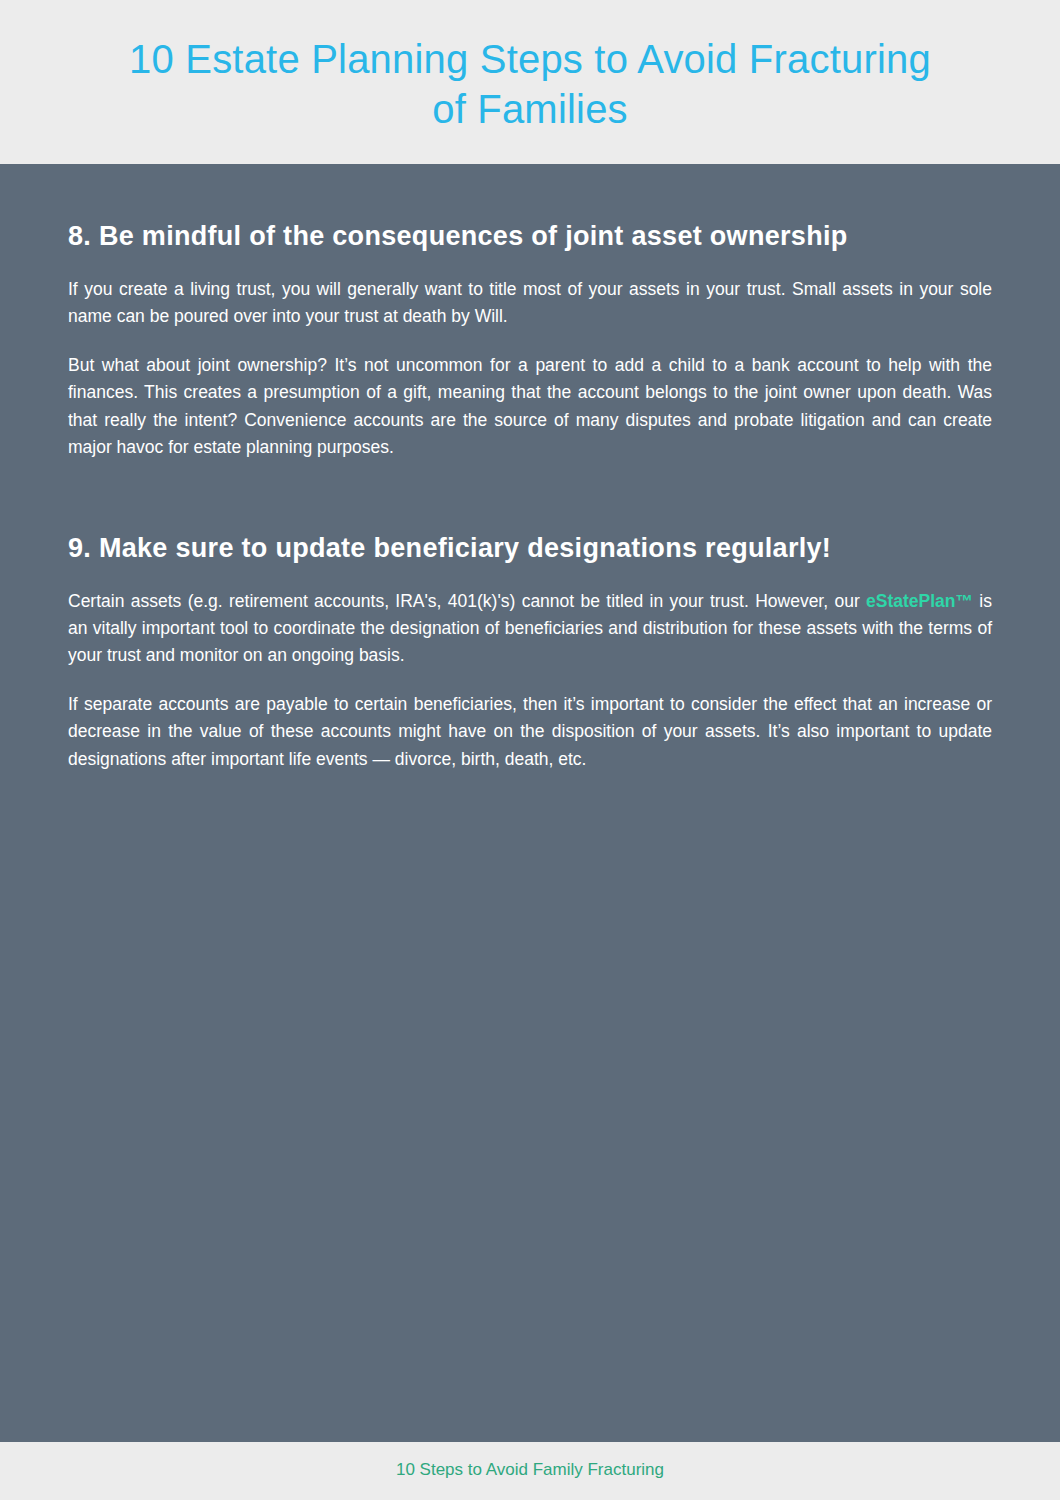10 Estate Planning Steps to Avoid Fracturing
of Families
8. Be mindful of the consequences of joint asset ownership
If you create a living trust, you will generally want to title most of your assets in your trust. Small assets in your sole name can be poured over into your trust at death by Will.
But what about joint ownership? It’s not uncommon for a parent to add a child to a bank account to help with the finances. This creates a presumption of a gift, meaning that the account belongs to the joint owner upon death. Was that really the intent? Convenience accounts are the source of many disputes and probate litigation and can create major havoc for estate planning purposes.
9. Make sure to update beneficiary designations regularly!
Certain assets (e.g. retirement accounts, IRA's, 401(k)'s) cannot be titled in your trust. However, our eStatePlan™ is an vitally important tool to coordinate the designation of beneficiaries and distribution for these assets with the terms of your trust and monitor on an ongoing basis.
If separate accounts are payable to certain beneficiaries, then it’s important to consider the effect that an increase or decrease in the value of these accounts might have on the disposition of your assets. It’s also important to update designations after important life events — divorce, birth, death, etc.
10 Steps to Avoid Family Fracturing